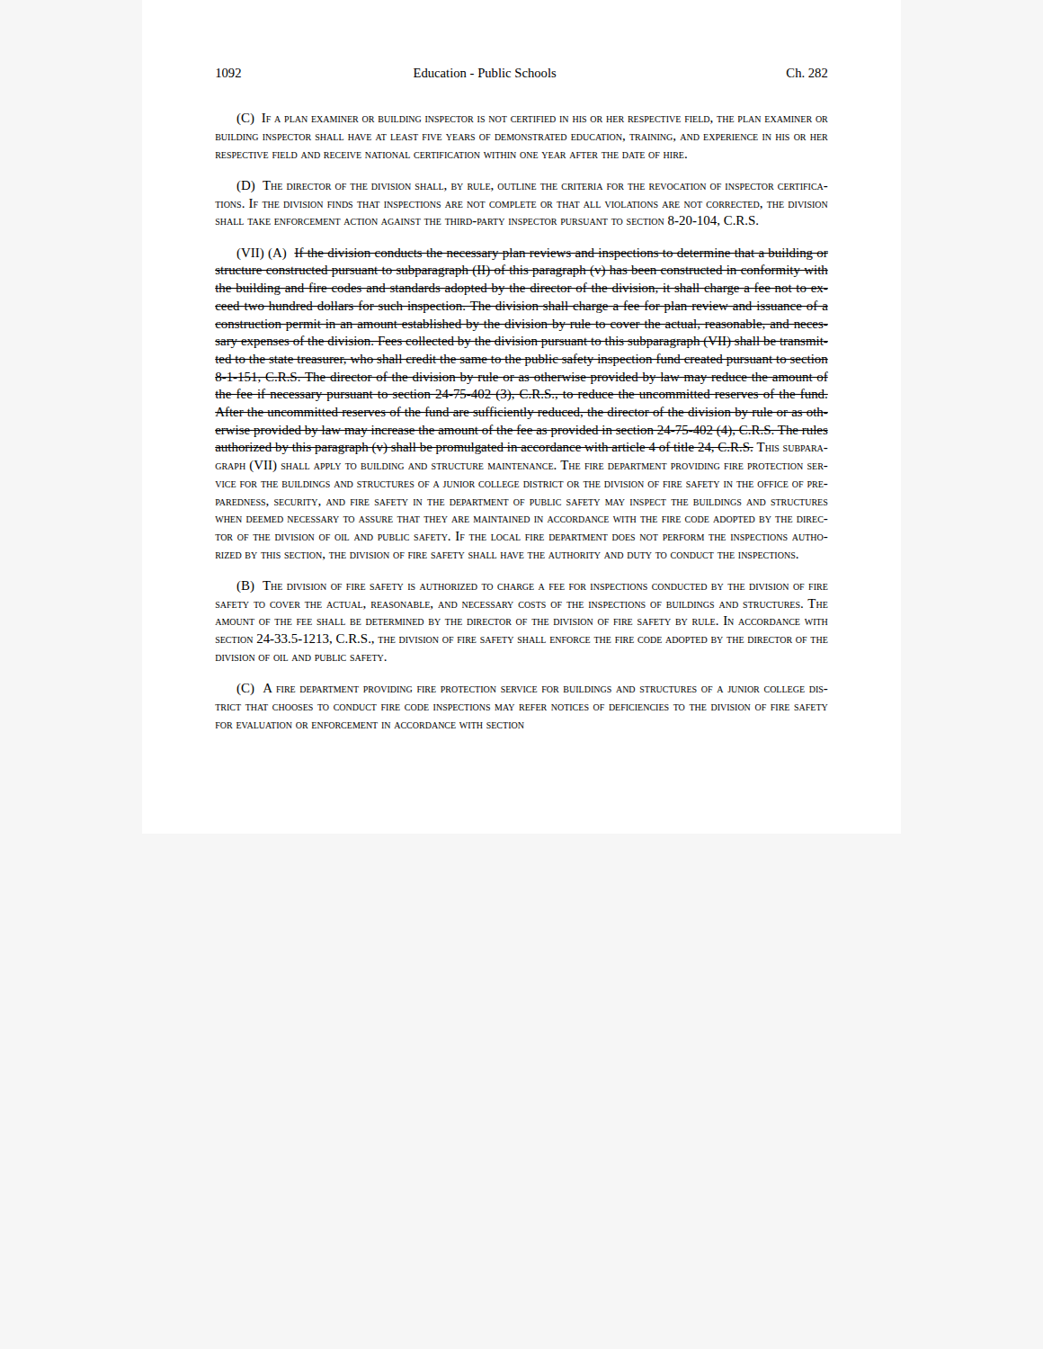1092
Education - Public Schools
Ch. 282
(C) If a plan examiner or building inspector is not certified in his or her respective field, the plan examiner or building inspector shall have at least five years of demonstrated education, training, and experience in his or her respective field and receive national certification within one year after the date of hire.
(D) The director of the division shall, by rule, outline the criteria for the revocation of inspector certifications. If the division finds that inspections are not complete or that all violations are not corrected, the division shall take enforcement action against the third-party inspector pursuant to section 8-20-104, C.R.S.
(VII) (A) If the division conducts the necessary plan reviews and inspections to determine that a building or structure constructed pursuant to subparagraph (II) of this paragraph (v) has been constructed in conformity with the building and fire codes and standards adopted by the director of the division, it shall charge a fee not to exceed two hundred dollars for such inspection. The division shall charge a fee for plan review and issuance of a construction permit in an amount established by the division by rule to cover the actual, reasonable, and necessary expenses of the division. Fees collected by the division pursuant to this subparagraph (VII) shall be transmitted to the state treasurer, who shall credit the same to the public safety inspection fund created pursuant to section 8-1-151, C.R.S. The director of the division by rule or as otherwise provided by law may reduce the amount of the fee if necessary pursuant to section 24-75-402 (3), C.R.S., to reduce the uncommitted reserves of the fund. After the uncommitted reserves of the fund are sufficiently reduced, the director of the division by rule or as otherwise provided by law may increase the amount of the fee as provided in section 24-75-402 (4), C.R.S. The rules authorized by this paragraph (v) shall be promulgated in accordance with article 4 of title 24, C.R.S. This subparagraph (VII) shall apply to building and structure maintenance. The fire department providing fire protection service for the buildings and structures of a junior college district or the division of fire safety in the office of preparedness, security, and fire safety in the department of public safety may inspect the buildings and structures when deemed necessary to assure that they are maintained in accordance with the fire code adopted by the director of the division of oil and public safety. If the local fire department does not perform the inspections authorized by this section, the division of fire safety shall have the authority and duty to conduct the inspections.
(B) The division of fire safety is authorized to charge a fee for inspections conducted by the division of fire safety to cover the actual, reasonable, and necessary costs of the inspections of buildings and structures. The amount of the fee shall be determined by the director of the division of fire safety by rule. In accordance with section 24-33.5-1213, C.R.S., the division of fire safety shall enforce the fire code adopted by the director of the division of oil and public safety.
(C) A fire department providing fire protection service for buildings and structures of a junior college district that chooses to conduct fire code inspections may refer notices of deficiencies to the division of fire safety for evaluation or enforcement in accordance with section